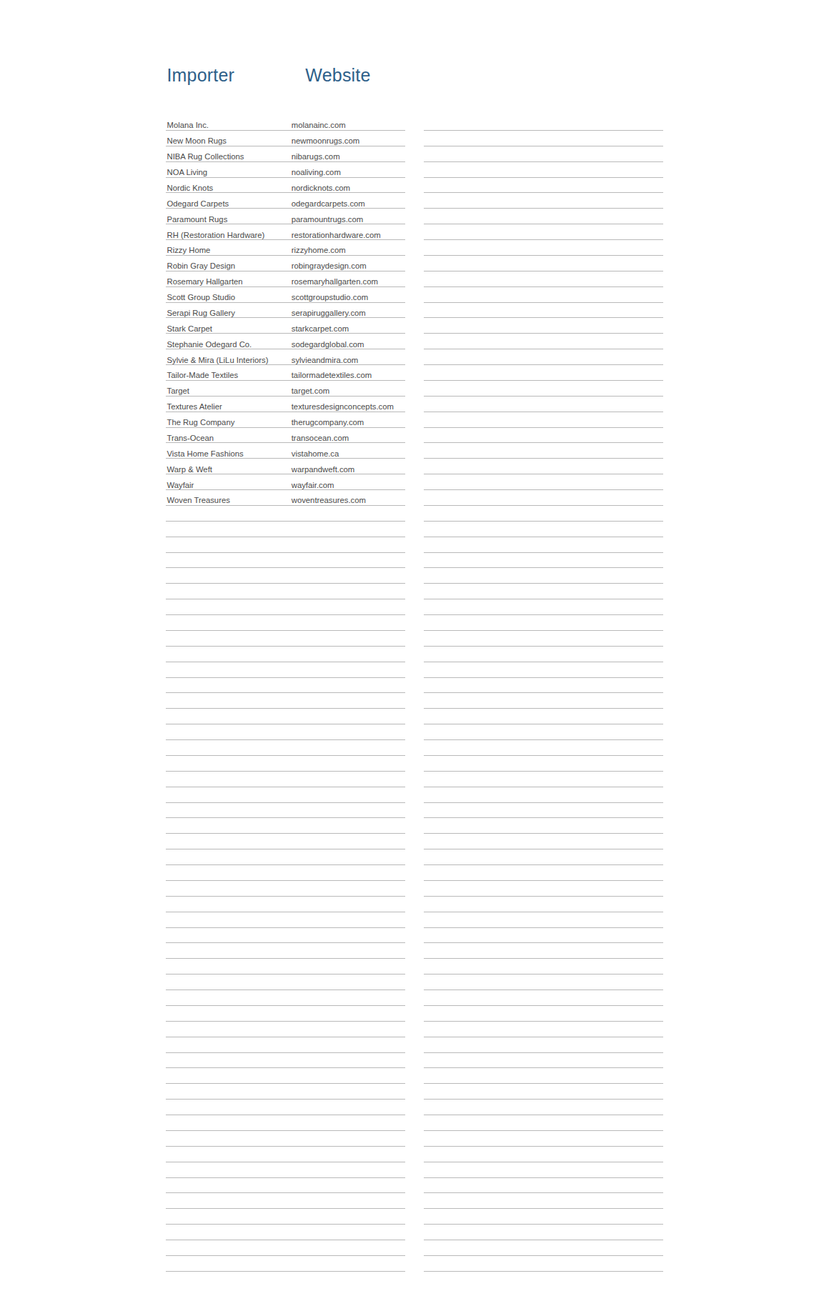Importer
Website
| Molana Inc. | molanainc.com |
| New Moon Rugs | newmoonrugs.com |
| NIBA Rug Collections | nibarugs.com |
| NOA Living | noaliving.com |
| Nordic Knots | nordicknots.com |
| Odegard Carpets | odegardcarpets.com |
| Paramount Rugs | paramountrugs.com |
| RH (Restoration Hardware) | restorationhardware.com |
| Rizzy Home | rizzyhome.com |
| Robin Gray Design | robingraydesign.com |
| Rosemary Hallgarten | rosemaryhallgarten.com |
| Scott Group Studio | scottgroupstudio.com |
| Serapi Rug Gallery | serapiruggallery.com |
| Stark Carpet | starkcarpet.com |
| Stephanie Odegard Co. | sodegardglobal.com |
| Sylvie & Mira (LiLu Interiors) | sylvieandmira.com |
| Tailor-Made Textiles | tailormadetextiles.com |
| Target | target.com |
| Textures Atelier | texturesdesignconcepts.com |
| The Rug Company | therugcompany.com |
| Trans-Ocean | transocean.com |
| Vista Home Fashions | vistahome.ca |
| Warp & Weft | warpandweft.com |
| Wayfair | wayfair.com |
| Woven Treasures | woventreasures.com |